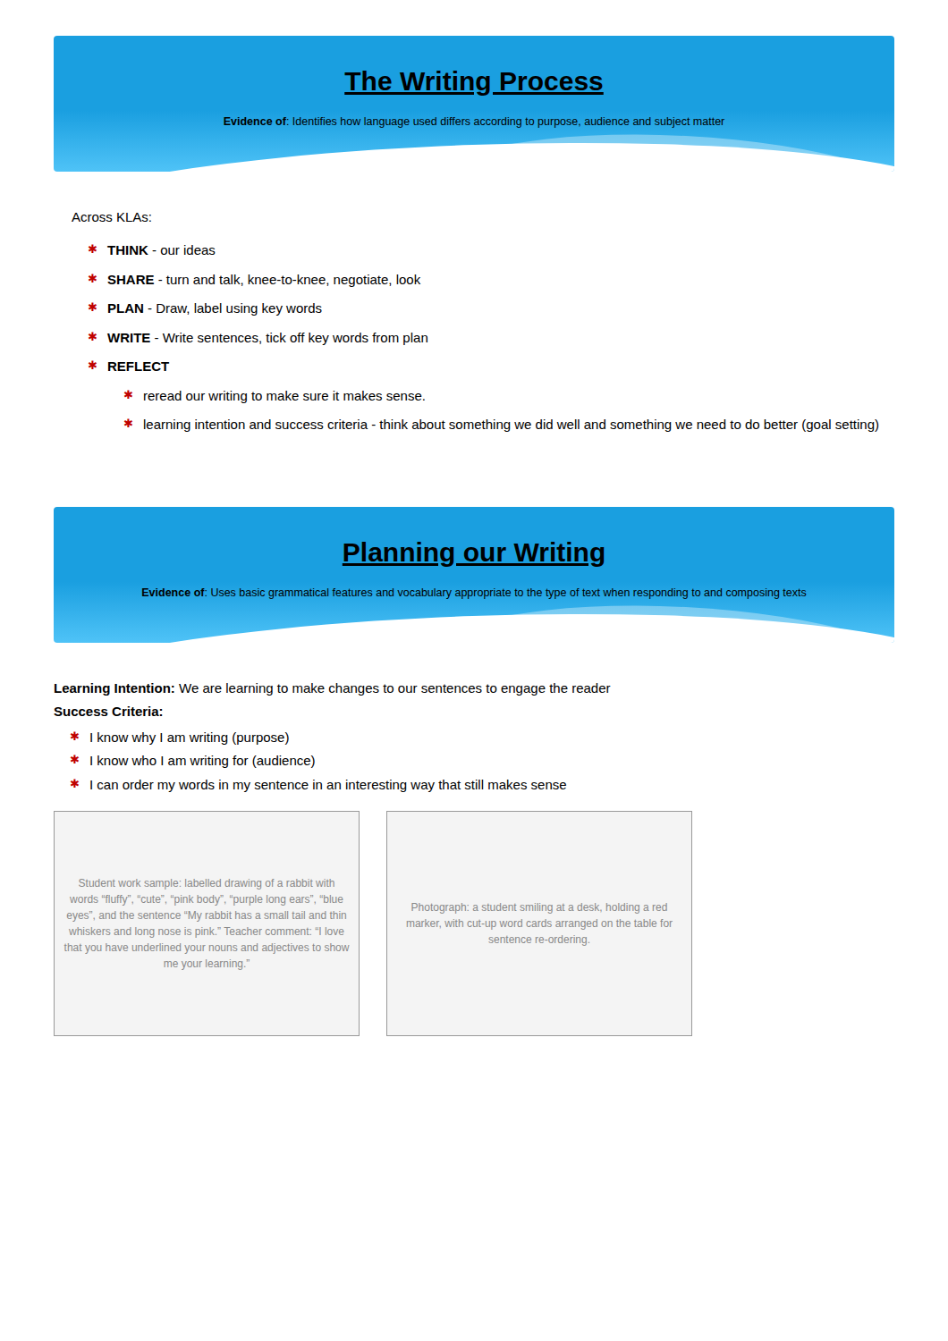The Writing Process
Evidence of: Identifies how language used differs according to purpose, audience and subject matter
Across KLAs:
THINK - our ideas
SHARE - turn and talk, knee-to-knee, negotiate, look
PLAN - Draw, label using key words
WRITE - Write sentences, tick off key words from plan
REFLECT
reread our writing to make sure it makes sense.
learning intention and success criteria - think about something we did well and something we need to do better (goal setting)
Planning our Writing
Evidence of: Uses basic grammatical features and vocabulary appropriate to the type of text when responding to and composing texts
Learning Intention: We are learning to make changes to our sentences to engage the reader
Success Criteria:
I know why I am writing (purpose)
I know who I am writing for (audience)
I can order my words in my sentence in an interesting way that still makes sense
Student work sample: labelled drawing of a rabbit with words “fluffy”, “cute”, “pink body”, “purple long ears”, “blue eyes”, and the sentence “My rabbit has a small tail and thin whiskers and long nose is pink.” Teacher comment: “I love that you have underlined your nouns and adjectives to show me your learning.”
Photograph: a student smiling at a desk, holding a red marker, with cut-up word cards arranged on the table for sentence re-ordering.